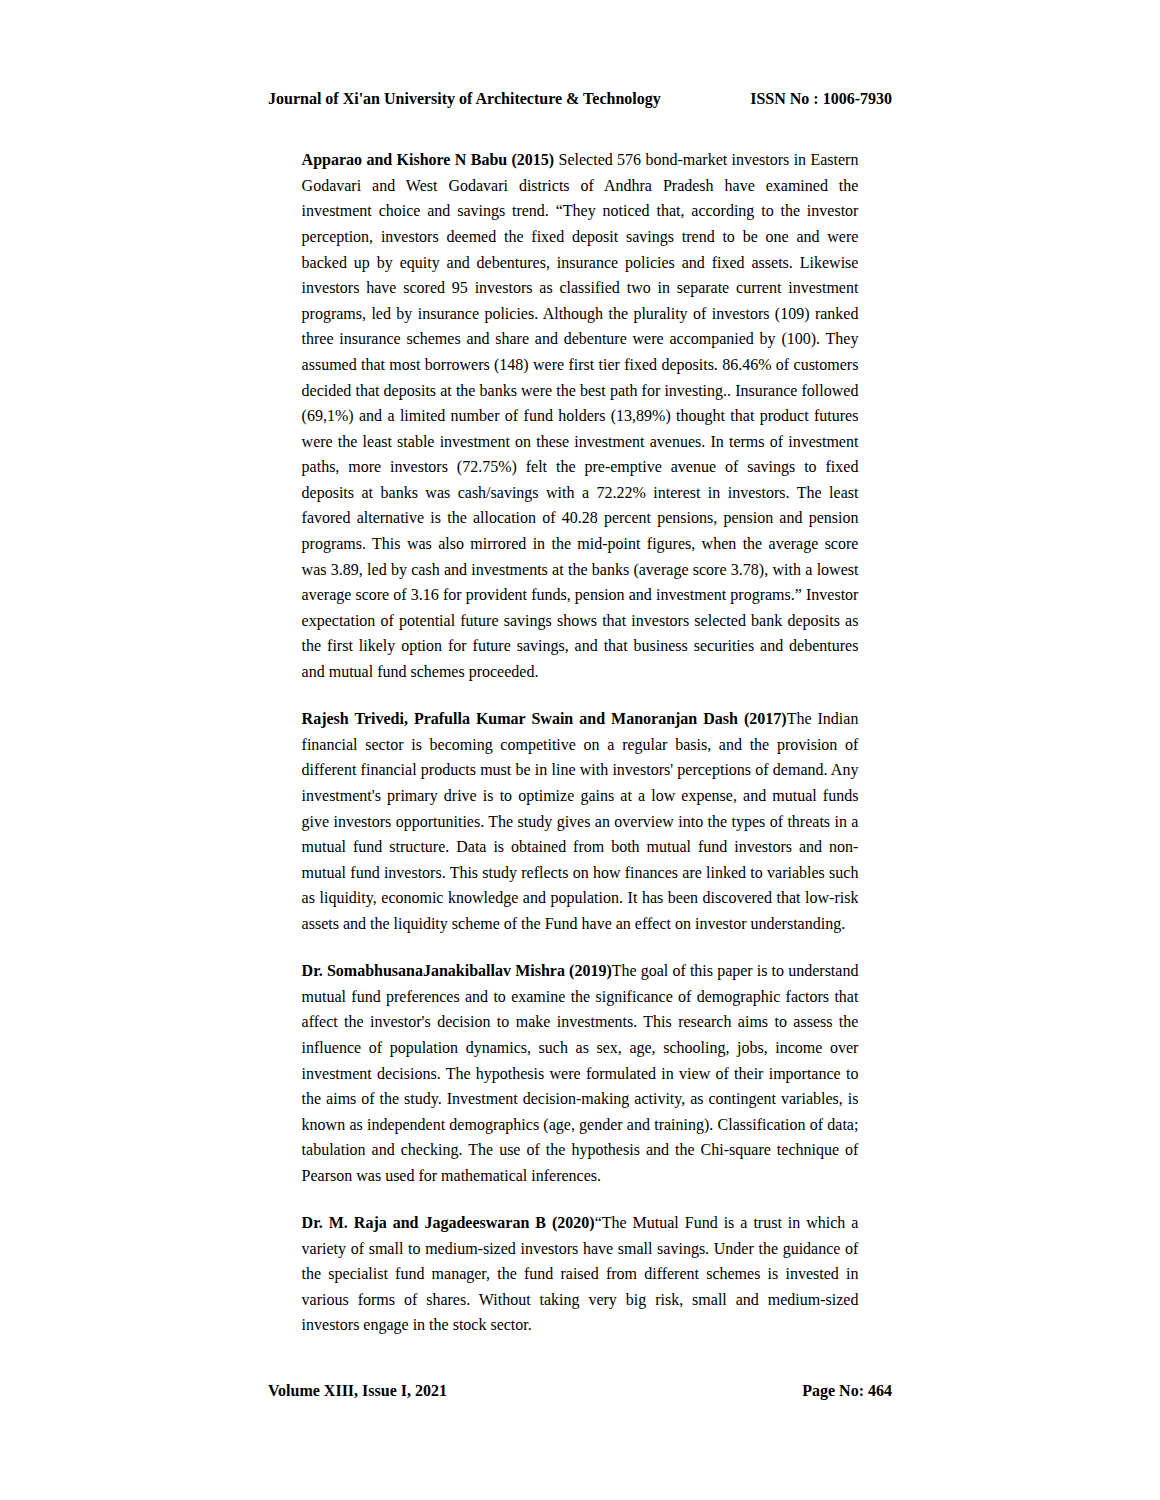Journal of Xi'an University of Architecture & Technology
ISSN No : 1006-7930
Apparao and Kishore N Babu (2015) Selected 576 bond-market investors in Eastern Godavari and West Godavari districts of Andhra Pradesh have examined the investment choice and savings trend. “They noticed that, according to the investor perception, investors deemed the fixed deposit savings trend to be one and were backed up by equity and debentures, insurance policies and fixed assets. Likewise investors have scored 95 investors as classified two in separate current investment programs, led by insurance policies. Although the plurality of investors (109) ranked three insurance schemes and share and debenture were accompanied by (100). They assumed that most borrowers (148) were first tier fixed deposits. 86.46% of customers decided that deposits at the banks were the best path for investing.. Insurance followed (69,1%) and a limited number of fund holders (13,89%) thought that product futures were the least stable investment on these investment avenues. In terms of investment paths, more investors (72.75%) felt the pre-emptive avenue of savings to fixed deposits at banks was cash/savings with a 72.22% interest in investors. The least favored alternative is the allocation of 40.28 percent pensions, pension and pension programs. This was also mirrored in the mid-point figures, when the average score was 3.89, led by cash and investments at the banks (average score 3.78), with a lowest average score of 3.16 for provident funds, pension and investment programs.” Investor expectation of potential future savings shows that investors selected bank deposits as the first likely option for future savings, and that business securities and debentures and mutual fund schemes proceeded.
Rajesh Trivedi, Prafulla Kumar Swain and Manoranjan Dash (2017) The Indian financial sector is becoming competitive on a regular basis, and the provision of different financial products must be in line with investors' perceptions of demand. Any investment's primary drive is to optimize gains at a low expense, and mutual funds give investors opportunities. The study gives an overview into the types of threats in a mutual fund structure. Data is obtained from both mutual fund investors and non-mutual fund investors. This study reflects on how finances are linked to variables such as liquidity, economic knowledge and population. It has been discovered that low-risk assets and the liquidity scheme of the Fund have an effect on investor understanding.
Dr. SomabhusanaJanakiballav Mishra (2019) The goal of this paper is to understand mutual fund preferences and to examine the significance of demographic factors that affect the investor's decision to make investments. This research aims to assess the influence of population dynamics, such as sex, age, schooling, jobs, income over investment decisions. The hypothesis were formulated in view of their importance to the aims of the study. Investment decision-making activity, as contingent variables, is known as independent demographics (age, gender and training). Classification of data; tabulation and checking. The use of the hypothesis and the Chi-square technique of Pearson was used for mathematical inferences.
Dr. M. Raja and Jagadeeswaran B (2020)“The Mutual Fund is a trust in which a variety of small to medium-sized investors have small savings. Under the guidance of the specialist fund manager, the fund raised from different schemes is invested in various forms of shares. Without taking very big risk, small and medium-sized investors engage in the stock sector.
Volume XIII, Issue I, 2021
Page No: 464